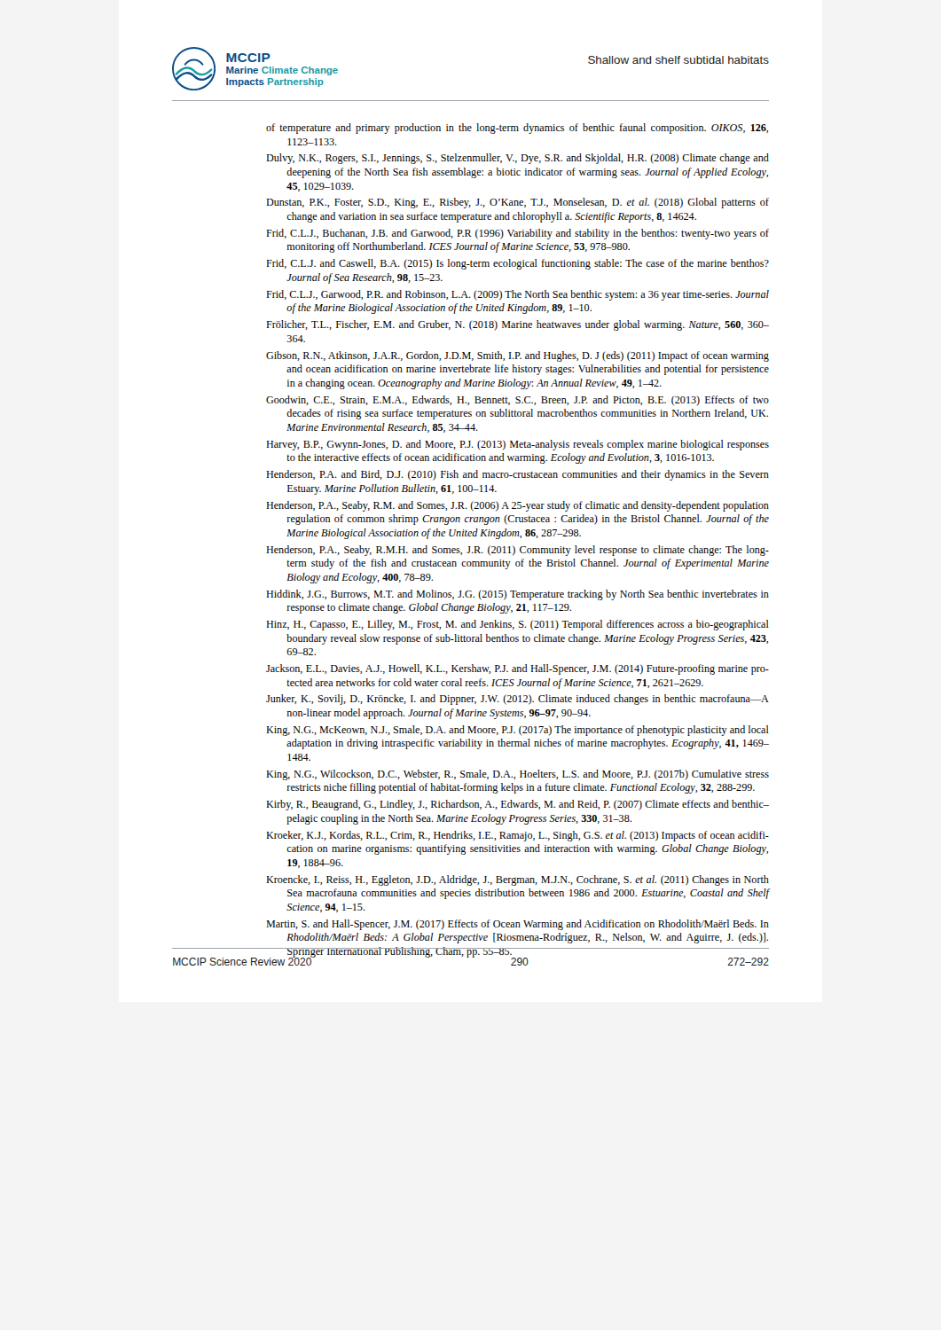MCCIP
Marine Climate Change
Impacts Partnership
Shallow and shelf subtidal habitats
of temperature and primary production in the long-term dynamics of benthic faunal composition. OIKOS, 126, 1123–1133.
Dulvy, N.K., Rogers, S.I., Jennings, S., Stelzenmuller, V., Dye, S.R. and Skjoldal, H.R. (2008) Climate change and deepening of the North Sea fish assemblage: a biotic indicator of warming seas. Journal of Applied Ecology, 45, 1029–1039.
Dunstan, P.K., Foster, S.D., King, E., Risbey, J., O’Kane, T.J., Monselesan, D. et al. (2018) Global patterns of change and variation in sea surface temperature and chlorophyll a. Scientific Reports, 8, 14624.
Frid, C.L.J., Buchanan, J.B. and Garwood, P.R (1996) Variability and stability in the benthos: twenty-two years of monitoring off Northumberland. ICES Journal of Marine Science, 53, 978–980.
Frid, C.L.J. and Caswell, B.A. (2015) Is long-term ecological functioning stable: The case of the marine benthos? Journal of Sea Research, 98, 15–23.
Frid, C.L.J., Garwood, P.R. and Robinson, L.A. (2009) The North Sea benthic system: a 36 year time-series. Journal of the Marine Biological Association of the United Kingdom, 89, 1–10.
Frölicher, T.L., Fischer, E.M. and Gruber, N. (2018) Marine heatwaves under global warming. Nature, 560, 360–364.
Gibson, R.N., Atkinson, J.A.R., Gordon, J.D.M, Smith, I.P. and Hughes, D. J (eds) (2011) Impact of ocean warming and ocean acidification on marine invertebrate life history stages: Vulnerabilities and potential for persistence in a changing ocean. Oceanography and Marine Biology: An Annual Review, 49, 1–42.
Goodwin, C.E., Strain, E.M.A., Edwards, H., Bennett, S.C., Breen, J.P. and Picton, B.E. (2013) Effects of two decades of rising sea surface temperatures on sublittoral macrobenthos communities in Northern Ireland, UK. Marine Environmental Research, 85, 34–44.
Harvey, B.P., Gwynn-Jones, D. and Moore, P.J. (2013) Meta-analysis reveals complex marine biological responses to the interactive effects of ocean acidification and warming. Ecology and Evolution, 3, 1016-1013.
Henderson, P.A. and Bird, D.J. (2010) Fish and macro-crustacean communities and their dynamics in the Severn Estuary. Marine Pollution Bulletin, 61, 100–114.
Henderson, P.A., Seaby, R.M. and Somes, J.R. (2006) A 25-year study of climatic and density-dependent population regulation of common shrimp Crangon crangon (Crustacea : Caridea) in the Bristol Channel. Journal of the Marine Biological Association of the United Kingdom, 86, 287–298.
Henderson, P.A., Seaby, R.M.H. and Somes, J.R. (2011) Community level response to climate change: The long-term study of the fish and crustacean community of the Bristol Channel. Journal of Experimental Marine Biology and Ecology, 400, 78–89.
Hiddink, J.G., Burrows, M.T. and Molinos, J.G. (2015) Temperature tracking by North Sea benthic invertebrates in response to climate change. Global Change Biology, 21, 117–129.
Hinz, H., Capasso, E., Lilley, M., Frost, M. and Jenkins, S. (2011) Temporal differences across a bio-geographical boundary reveal slow response of sub-littoral benthos to climate change. Marine Ecology Progress Series, 423, 69–82.
Jackson, E.L., Davies, A.J., Howell, K.L., Kershaw, P.J. and Hall-Spencer, J.M. (2014) Future-proofing marine protected area networks for cold water coral reefs. ICES Journal of Marine Science, 71, 2621–2629.
Junker, K., Sovilj, D., Kröncke, I. and Dippner, J.W. (2012). Climate induced changes in benthic macrofauna—A non-linear model approach. Journal of Marine Systems, 96–97, 90–94.
King, N.G., McKeown, N.J., Smale, D.A. and Moore, P.J. (2017a) The importance of phenotypic plasticity and local adaptation in driving intraspecific variability in thermal niches of marine macrophytes. Ecography, 41, 1469–1484.
King, N.G., Wilcockson, D.C., Webster, R., Smale, D.A., Hoelters, L.S. and Moore, P.J. (2017b) Cumulative stress restricts niche filling potential of habitat-forming kelps in a future climate. Functional Ecology, 32, 288-299.
Kirby, R., Beaugrand, G., Lindley, J., Richardson, A., Edwards, M. and Reid, P. (2007) Climate effects and benthic–pelagic coupling in the North Sea. Marine Ecology Progress Series, 330, 31–38.
Kroeker, K.J., Kordas, R.L., Crim, R., Hendriks, I.E., Ramajo, L., Singh, G.S. et al. (2013) Impacts of ocean acidification on marine organisms: quantifying sensitivities and interaction with warming. Global Change Biology, 19, 1884–96.
Kroencke, I., Reiss, H., Eggleton, J.D., Aldridge, J., Bergman, M.J.N., Cochrane, S. et al. (2011) Changes in North Sea macrofauna communities and species distribution between 1986 and 2000. Estuarine, Coastal and Shelf Science, 94, 1–15.
Martin, S. and Hall-Spencer, J.M. (2017) Effects of Ocean Warming and Acidification on Rhodolith/Maërl Beds. In Rhodolith/Maërl Beds: A Global Perspective [Riosmena-Rodríguez, R., Nelson, W. and Aguirre, J. (eds.)]. Springer International Publishing, Cham, pp. 55–85.
MCCIP Science Review 2020
290
272–292